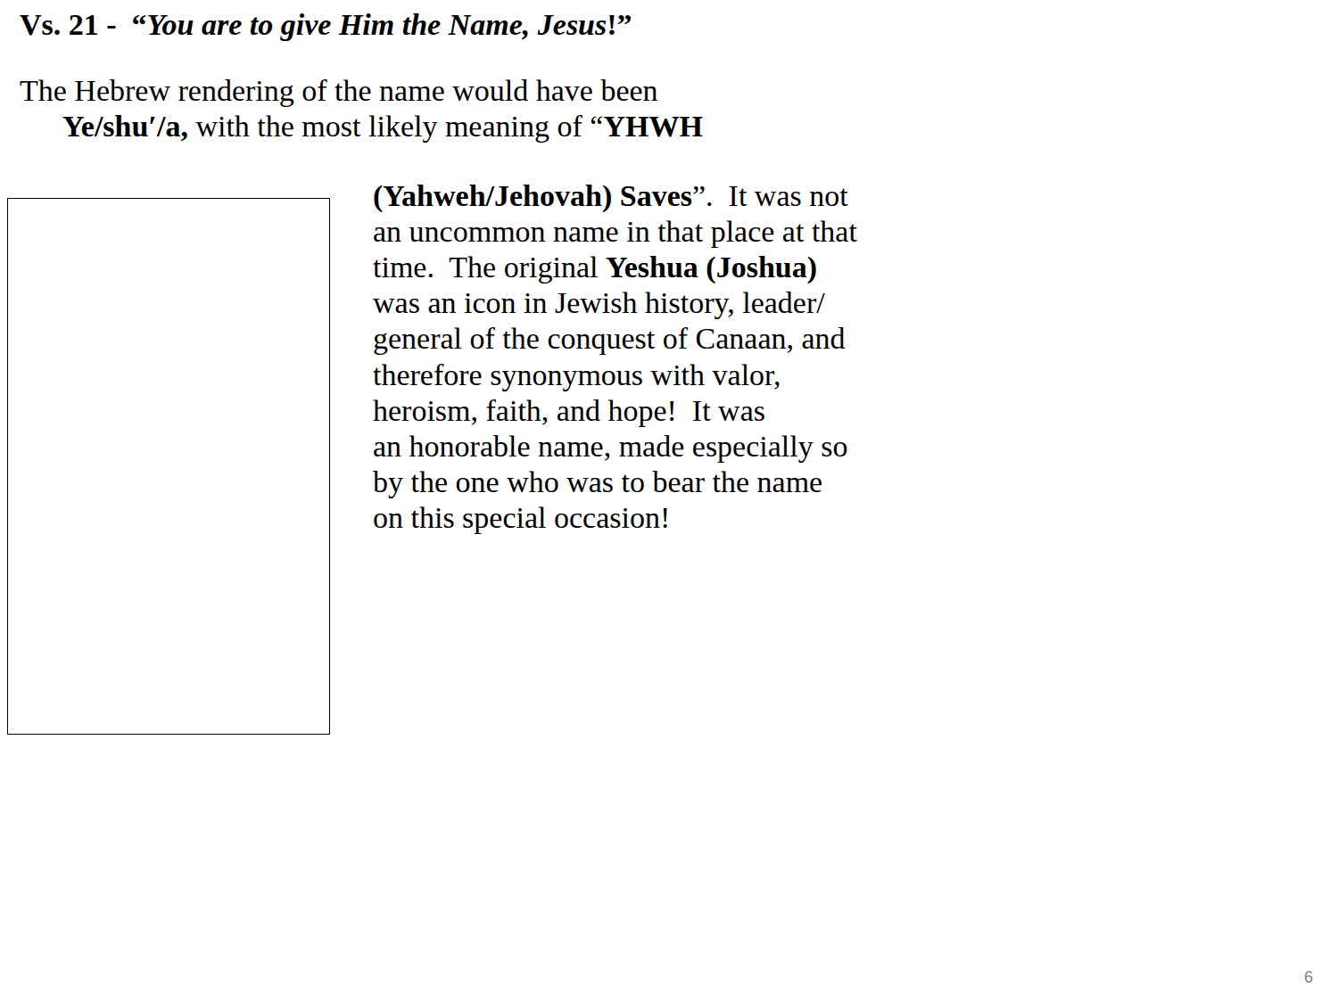Vs. 21 - “You are to give Him the Name, Jesus!”
The Hebrew rendering of the name would have been
Ye/shu′/a, with the most likely meaning of “YHWH
(Yahweh/Jehovah) Saves”. It was not
an uncommon name in that place at that
time. The original Yeshua (Joshua)
was an icon in Jewish history, leader/
general of the conquest of Canaan, and
therefore synonymous with valor,
heroism, faith, and hope! It was
an honorable name, made especially so
by the one who was to bear the name
on this special occasion!
6